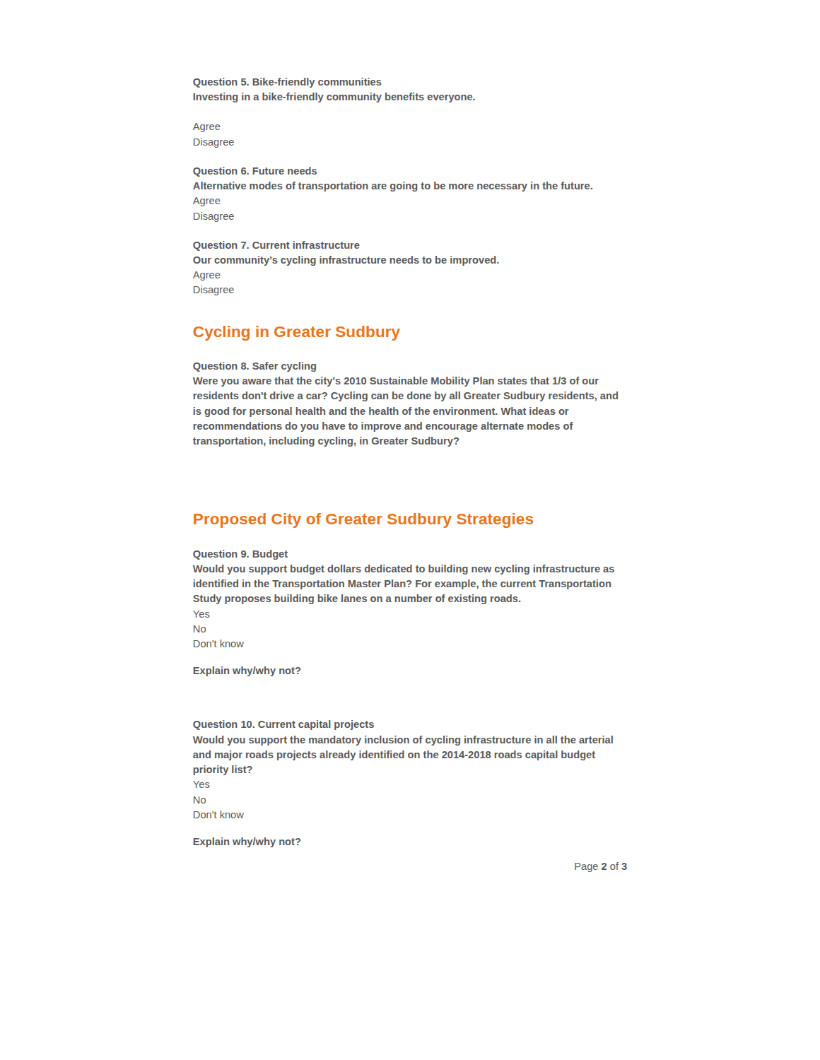Question 5. Bike-friendly communities
Investing in a bike-friendly community benefits everyone.
Agree
Disagree
Question 6. Future needs
Alternative modes of transportation are going to be more necessary in the future.
Agree
Disagree
Question 7. Current infrastructure
Our community’s cycling infrastructure needs to be improved.
Agree
Disagree
Cycling in Greater Sudbury
Question 8. Safer cycling
Were you aware that the city's 2010 Sustainable Mobility Plan states that 1/3 of our residents don't drive a car? Cycling can be done by all Greater Sudbury residents, and is good for personal health and the health of the environment. What ideas or recommendations do you have to improve and encourage alternate modes of transportation, including cycling, in Greater Sudbury?
Proposed City of Greater Sudbury Strategies
Question 9. Budget
Would you support budget dollars dedicated to building new cycling infrastructure as identified in the Transportation Master Plan? For example, the current Transportation Study proposes building bike lanes on a number of existing roads.
Yes
No
Don't know
Explain why/why not?
Question 10. Current capital projects
Would you support the mandatory inclusion of cycling infrastructure in all the arterial and major roads projects already identified on the 2014-2018 roads capital budget priority list?
Yes
No
Don't know
Explain why/why not?
Page 2 of 3